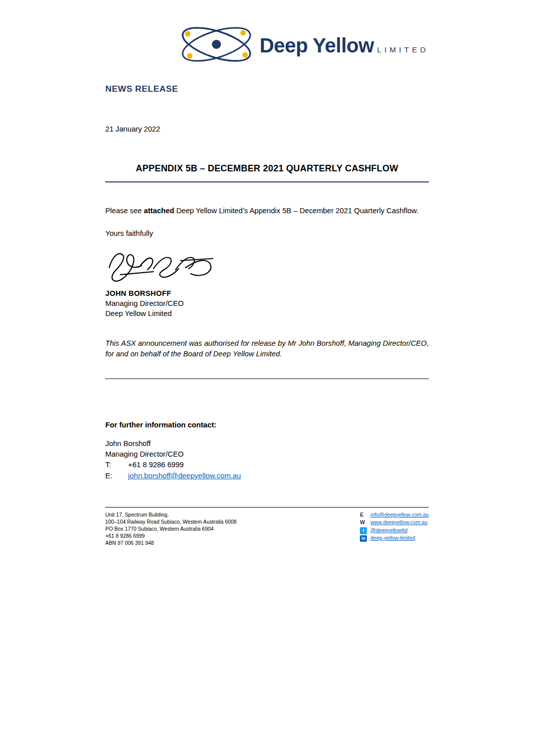Deep Yellow LIMITED
NEWS RELEASE
21 January 2022
APPENDIX 5B – DECEMBER 2021 QUARTERLY CASHFLOW
Please see attached Deep Yellow Limited’s Appendix 5B – December 2021 Quarterly Cashflow.
Yours faithfully
JOHN BORSHOFF
Managing Director/CEO
Deep Yellow Limited
This ASX announcement was authorised for release by Mr John Borshoff, Managing Director/CEO, for and on behalf of the Board of Deep Yellow Limited.
For further information contact:
John Borshoff
Managing Director/CEO
| T: | +61 8 9286 6999 |
| E: | john.borshoff@deepyellow.com.au |
Unit 17, Spectrum Building,
100–104 Railway Road Subiaco, Western Australia 6008
PO Box 1770 Subiaco, Western Australia 6904
+61 8 9286 6999
ABN 97 006 391 948
| E | info@deepyellow.com.au |
| W | www.deepyellow.com.au |
| t | @deepyellowltd |
| in | deep-yellow-limited |